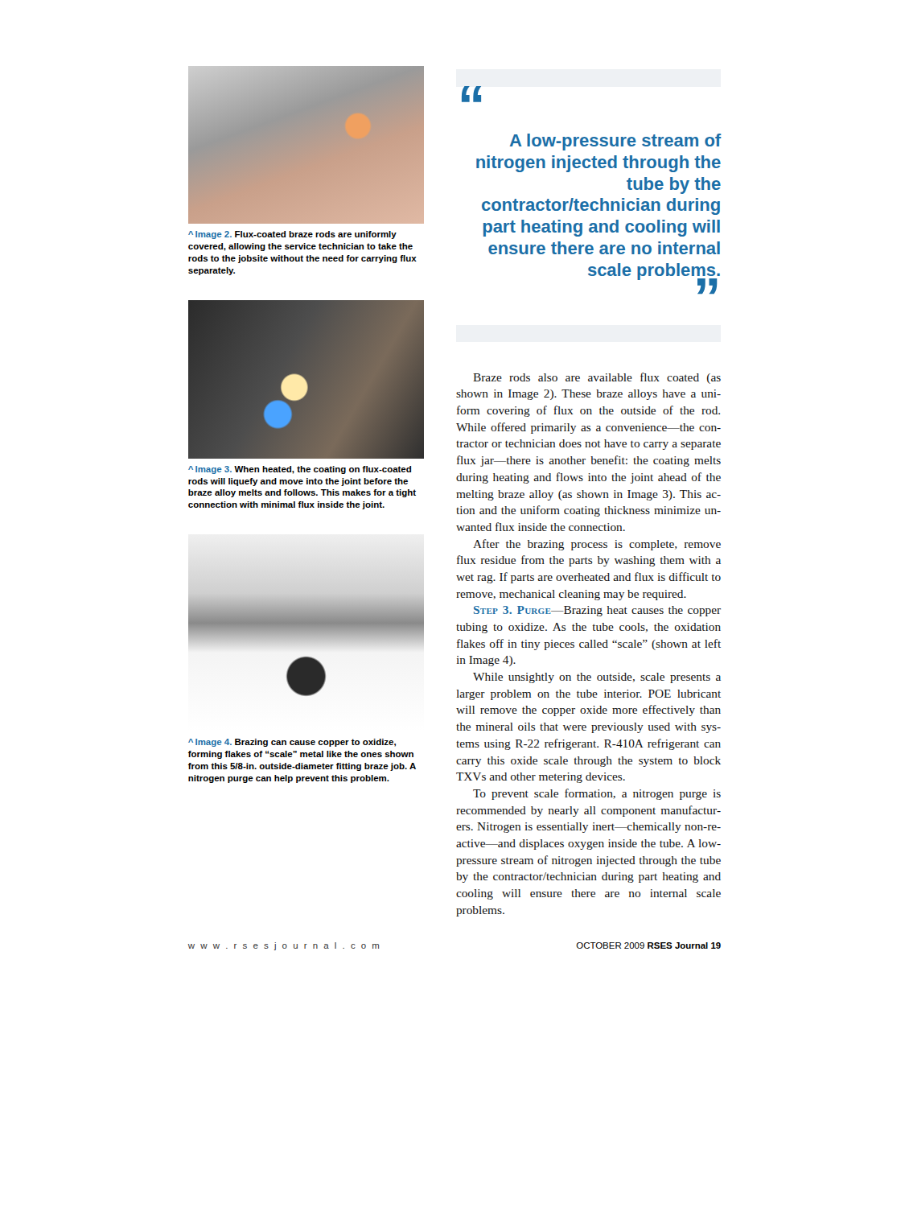^Image 2. Flux-coated braze rods are uniformly covered, allowing the service technician to take the rods to the jobsite without the need for carrying flux separately.
^Image 3. When heated, the coating on flux-coated rods will liquefy and move into the joint before the braze alloy melts and follows. This makes for a tight connection with minimal flux inside the joint.
^Image 4. Brazing can cause copper to oxidize, forming flakes of “scale” metal like the ones shown from this 5/8-in. outside-diameter fitting braze job. A nitrogen purge can help prevent this problem.
“
A low-pressure stream of nitrogen injected through the tube by the contractor/technician during part heating and cooling will ensure there are no internal scale problems.
”
Braze rods also are available flux coated (as shown in Image 2). These braze alloys have a uniform covering of flux on the outside of the rod. While offered primarily as a convenience—the contractor or technician does not have to carry a separate flux jar—there is another benefit: the coating melts during heating and flows into the joint ahead of the melting braze alloy (as shown in Image 3). This action and the uniform coating thickness minimize unwanted flux inside the connection.
After the brazing process is complete, remove flux residue from the parts by washing them with a wet rag. If parts are overheated and flux is difficult to remove, mechanical cleaning may be required.
Step 3. Purge—Brazing heat causes the copper tubing to oxidize. As the tube cools, the oxidation flakes off in tiny pieces called “scale” (shown at left in Image 4).
While unsightly on the outside, scale presents a larger problem on the tube interior. POE lubricant will remove the copper oxide more effectively than the mineral oils that were previously used with systems using R-22 refrigerant. R-410A refrigerant can carry this oxide scale through the system to block TXVs and other metering devices.
To prevent scale formation, a nitrogen purge is recommended by nearly all component manufacturers. Nitrogen is essentially inert—chemically non-reactive—and displaces oxygen inside the tube. A low-pressure stream of nitrogen injected through the tube by the contractor/technician during part heating and cooling will ensure there are no internal scale problems.
w w w . r s e s j o u r n a l . c o m
OCTOBER 2009 RSES Journal 19